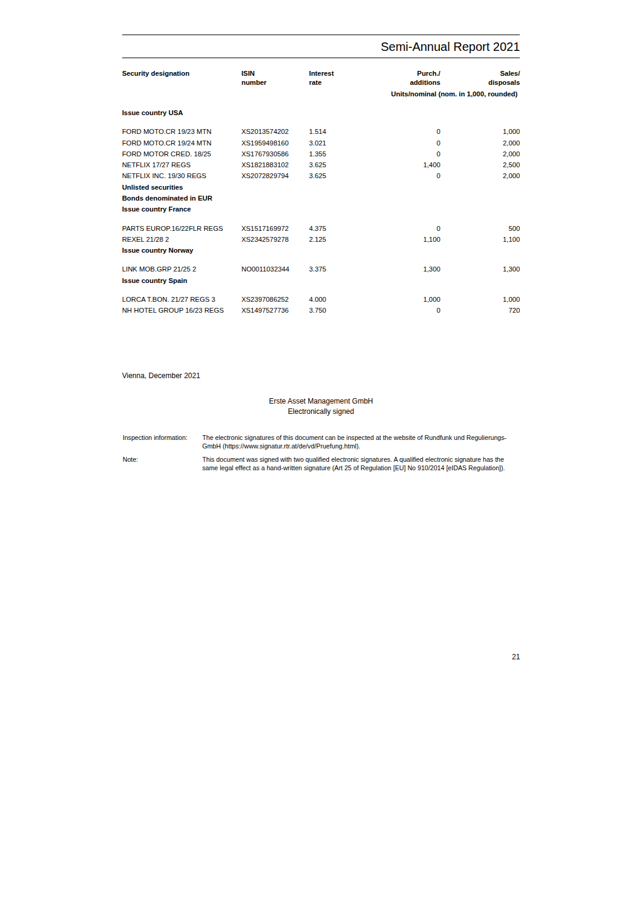Semi-Annual Report 2021
| Security designation | ISIN number | Interest rate | Purch./ additions | Sales/ disposals |
| --- | --- | --- | --- | --- |
| | Units/nominal (nom. in 1,000, rounded) |
| Issue country USA |
| FORD MOTO.CR 19/23 MTN | XS2013574202 | 1.514 | 0 | 1,000 |
| FORD MOTO.CR 19/24 MTN | XS1959498160 | 3.021 | 0 | 2,000 |
| FORD MOTOR CRED. 18/25 | XS1767930586 | 1.355 | 0 | 2,000 |
| NETFLIX 17/27 REGS | XS1821883102 | 3.625 | 1,400 | 2,500 |
| NETFLIX INC. 19/30 REGS | XS2072829794 | 3.625 | 0 | 2,000 |
| Unlisted securities |
| Bonds denominated in EUR |
| Issue country France |
| PARTS EUROP.16/22FLR REGS | XS1517169972 | 4.375 | 0 | 500 |
| REXEL 21/28 2 | XS2342579278 | 2.125 | 1,100 | 1,100 |
| Issue country Norway |
| LINK MOB.GRP 21/25 2 | NO0011032344 | 3.375 | 1,300 | 1,300 |
| Issue country Spain |
| LORCA T.BON. 21/27 REGS 3 | XS2397086252 | 4.000 | 1,000 | 1,000 |
| NH HOTEL GROUP 16/23 REGS | XS1497527736 | 3.750 | 0 | 720 |
Vienna, December 2021
Erste Asset Management GmbH
Electronically signed
| Inspection information: | The electronic signatures of this document can be inspected at the website of Rundfunk und Regulierungs-GmbH (https://www.signatur.rtr.at/de/vd/Pruefung.html). |
| Note: | This document was signed with two qualified electronic signatures. A qualified electronic signature has the same legal effect as a hand-written signature (Art 25 of Regulation [EU] No 910/2014 [eIDAS Regulation]). |
21